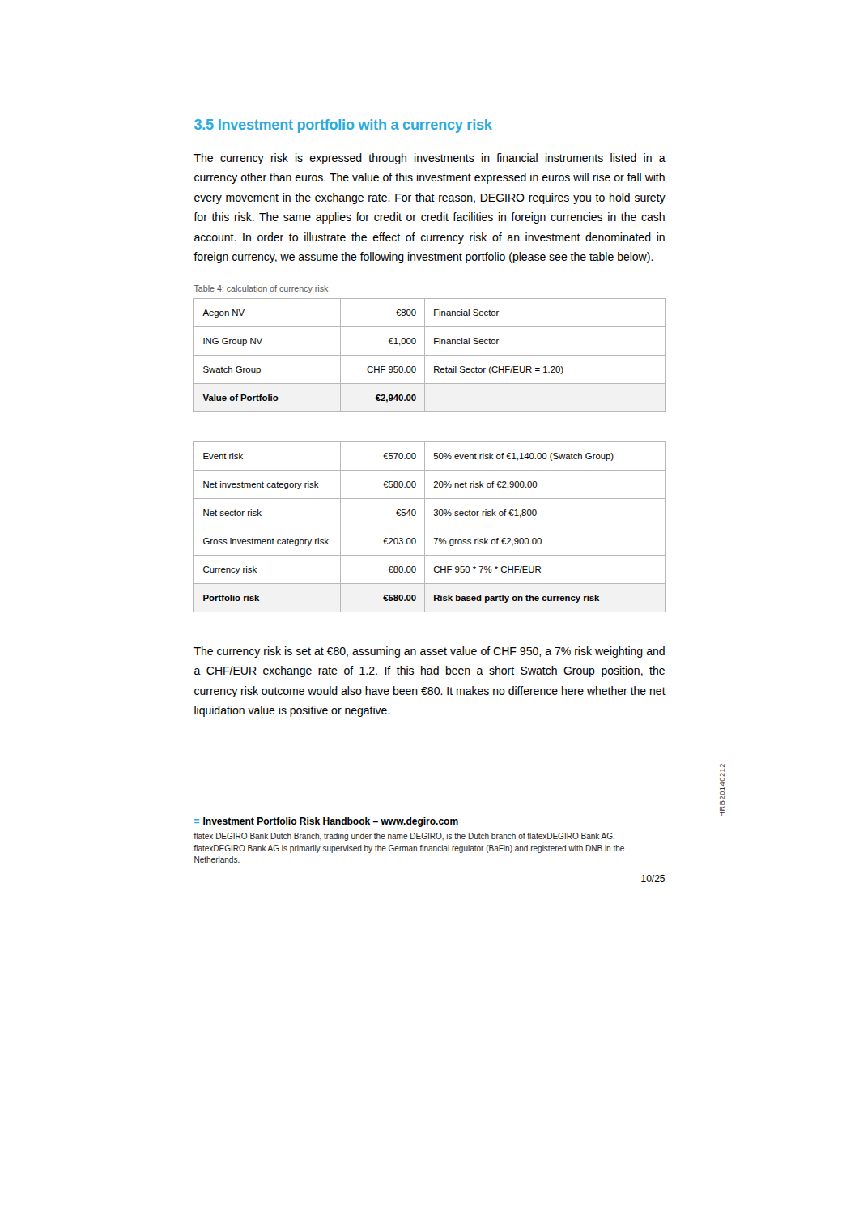3.5 Investment portfolio with a currency risk
The currency risk is expressed through investments in financial instruments listed in a currency other than euros. The value of this investment expressed in euros will rise or fall with every movement in the exchange rate. For that reason, DEGIRO requires you to hold surety for this risk. The same applies for credit or credit facilities in foreign currencies in the cash account. In order to illustrate the effect of currency risk of an investment denominated in foreign currency, we assume the following investment portfolio (please see the table below).
Table 4: calculation of currency risk
| Aegon NV | €800 | Financial Sector |
| ING Group NV | €1,000 | Financial Sector |
| Swatch Group | CHF 950.00 | Retail Sector (CHF/EUR = 1.20) |
| Value of Portfolio | €2,940.00 | |
| Event risk | €570.00 | 50% event risk of €1,140.00 (Swatch Group) |
| Net investment category risk | €580.00 | 20% net risk of €2,900.00 |
| Net sector risk | €540 | 30% sector risk of €1,800 |
| Gross investment category risk | €203.00 | 7% gross risk of €2,900.00 |
| Currency risk | €80.00 | CHF 950 * 7% * CHF/EUR |
| Portfolio risk | €580.00 | Risk based partly on the currency risk |
The currency risk is set at €80, assuming an asset value of CHF 950, a 7% risk weighting and a CHF/EUR exchange rate of 1.2. If this had been a short Swatch Group position, the currency risk outcome would also have been €80. It makes no difference here whether the net liquidation value is positive or negative.
HRB20140212
=Investment Portfolio Risk Handbook – www.degiro.com
flatex DEGIRO Bank Dutch Branch, trading under the name DEGIRO, is the Dutch branch of flatexDEGIRO Bank AG.
flatexDEGIRO Bank AG is primarily supervised by the German financial regulator (BaFin) and registered with DNB in the Netherlands.
10/25